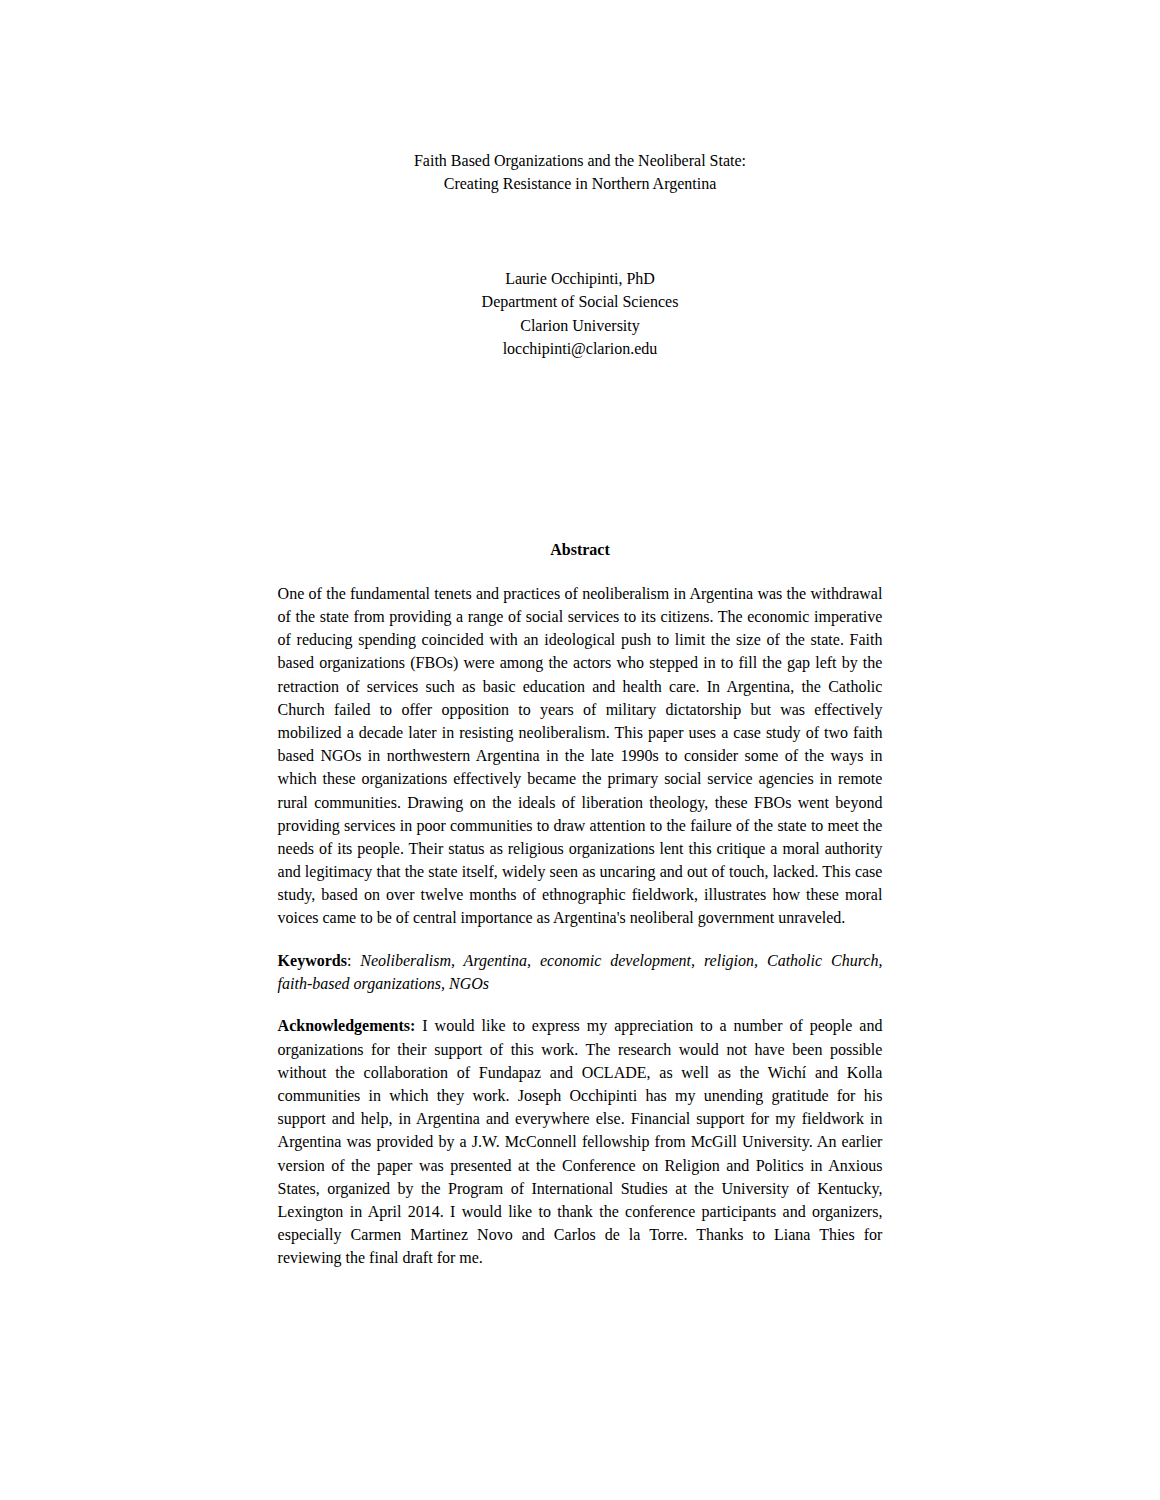Faith Based Organizations and the Neoliberal State:
Creating Resistance in Northern Argentina
Laurie Occhipinti, PhD
Department of Social Sciences
Clarion University
locchipinti@clarion.edu
Abstract
One of the fundamental tenets and practices of neoliberalism in Argentina was the withdrawal of the state from providing a range of social services to its citizens. The economic imperative of reducing spending coincided with an ideological push to limit the size of the state. Faith based organizations (FBOs) were among the actors who stepped in to fill the gap left by the retraction of services such as basic education and health care. In Argentina, the Catholic Church failed to offer opposition to years of military dictatorship but was effectively mobilized a decade later in resisting neoliberalism. This paper uses a case study of two faith based NGOs in northwestern Argentina in the late 1990s to consider some of the ways in which these organizations effectively became the primary social service agencies in remote rural communities. Drawing on the ideals of liberation theology, these FBOs went beyond providing services in poor communities to draw attention to the failure of the state to meet the needs of its people. Their status as religious organizations lent this critique a moral authority and legitimacy that the state itself, widely seen as uncaring and out of touch, lacked. This case study, based on over twelve months of ethnographic fieldwork, illustrates how these moral voices came to be of central importance as Argentina's neoliberal government unraveled.
Keywords: Neoliberalism, Argentina, economic development, religion, Catholic Church, faith-based organizations, NGOs
Acknowledgements: I would like to express my appreciation to a number of people and organizations for their support of this work. The research would not have been possible without the collaboration of Fundapaz and OCLADE, as well as the Wichí and Kolla communities in which they work. Joseph Occhipinti has my unending gratitude for his support and help, in Argentina and everywhere else. Financial support for my fieldwork in Argentina was provided by a J.W. McConnell fellowship from McGill University. An earlier version of the paper was presented at the Conference on Religion and Politics in Anxious States, organized by the Program of International Studies at the University of Kentucky, Lexington in April 2014. I would like to thank the conference participants and organizers, especially Carmen Martinez Novo and Carlos de la Torre. Thanks to Liana Thies for reviewing the final draft for me.